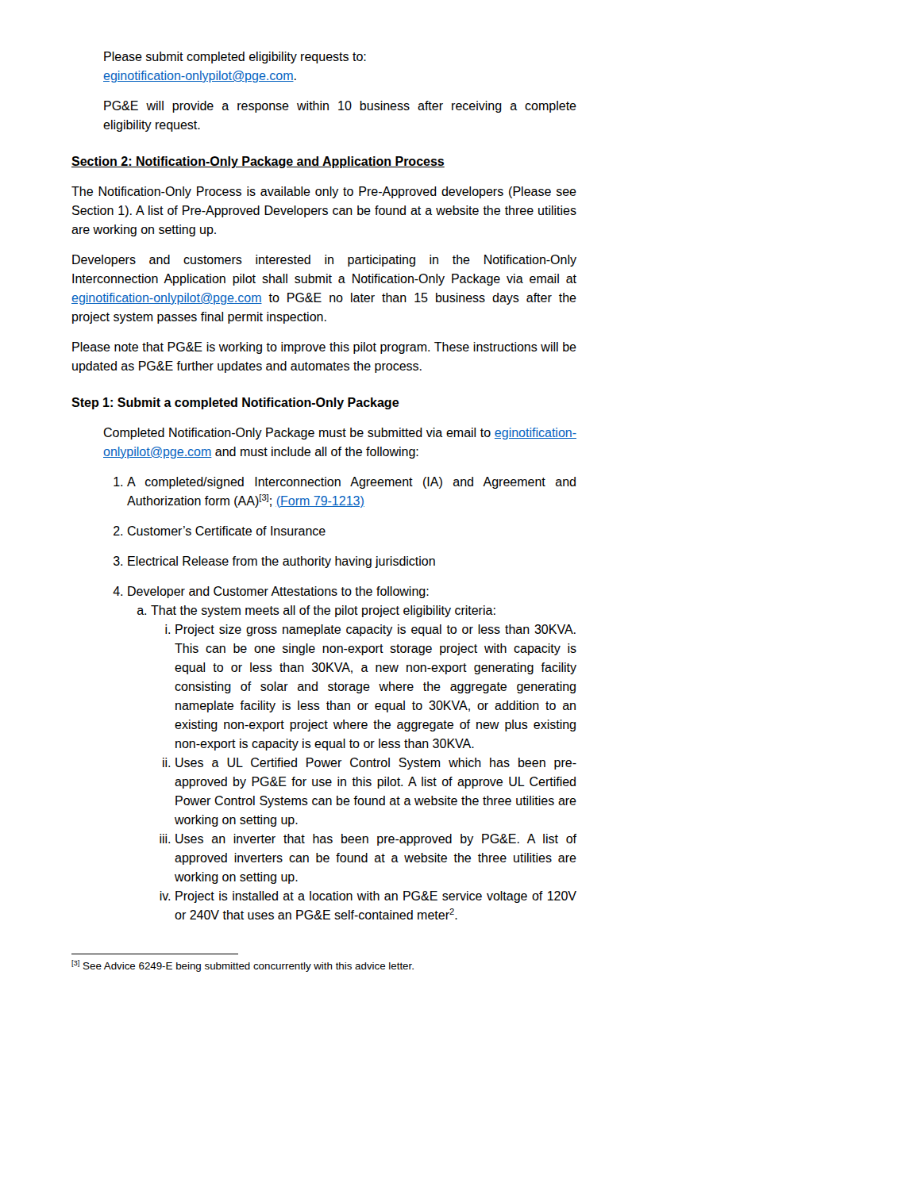Please submit completed eligibility requests to:
eginotification-onlypilot@pge.com.
PG&E will provide a response within 10 business after receiving a complete eligibility request.
Section 2: Notification-Only Package and Application Process
The Notification-Only Process is available only to Pre-Approved developers (Please see Section 1). A list of Pre-Approved Developers can be found at a website the three utilities are working on setting up.
Developers and customers interested in participating in the Notification-Only Interconnection Application pilot shall submit a Notification-Only Package via email at eginotification-onlypilot@pge.com to PG&E no later than 15 business days after the project system passes final permit inspection.
Please note that PG&E is working to improve this pilot program. These instructions will be updated as PG&E further updates and automates the process.
Step 1: Submit a completed Notification-Only Package
Completed Notification-Only Package must be submitted via email to eginotification-onlypilot@pge.com and must include all of the following:
A completed/signed Interconnection Agreement (IA) and Agreement and Authorization form (AA)[3]; (Form 79-1213)
Customer’s Certificate of Insurance
Electrical Release from the authority having jurisdiction
Developer and Customer Attestations to the following:
That the system meets all of the pilot project eligibility criteria:
Project size gross nameplate capacity is equal to or less than 30KVA. This can be one single non-export storage project with capacity is equal to or less than 30KVA, a new non-export generating facility consisting of solar and storage where the aggregate generating nameplate facility is less than or equal to 30KVA, or addition to an existing non-export project where the aggregate of new plus existing non-export is capacity is equal to or less than 30KVA.
Uses a UL Certified Power Control System which has been pre-approved by PG&E for use in this pilot. A list of approve UL Certified Power Control Systems can be found at a website the three utilities are working on setting up.
Uses an inverter that has been pre-approved by PG&E. A list of approved inverters can be found at a website the three utilities are working on setting up.
Project is installed at a location with an PG&E service voltage of 120V or 240V that uses an PG&E self-contained meter2.
[3] See Advice 6249-E being submitted concurrently with this advice letter.